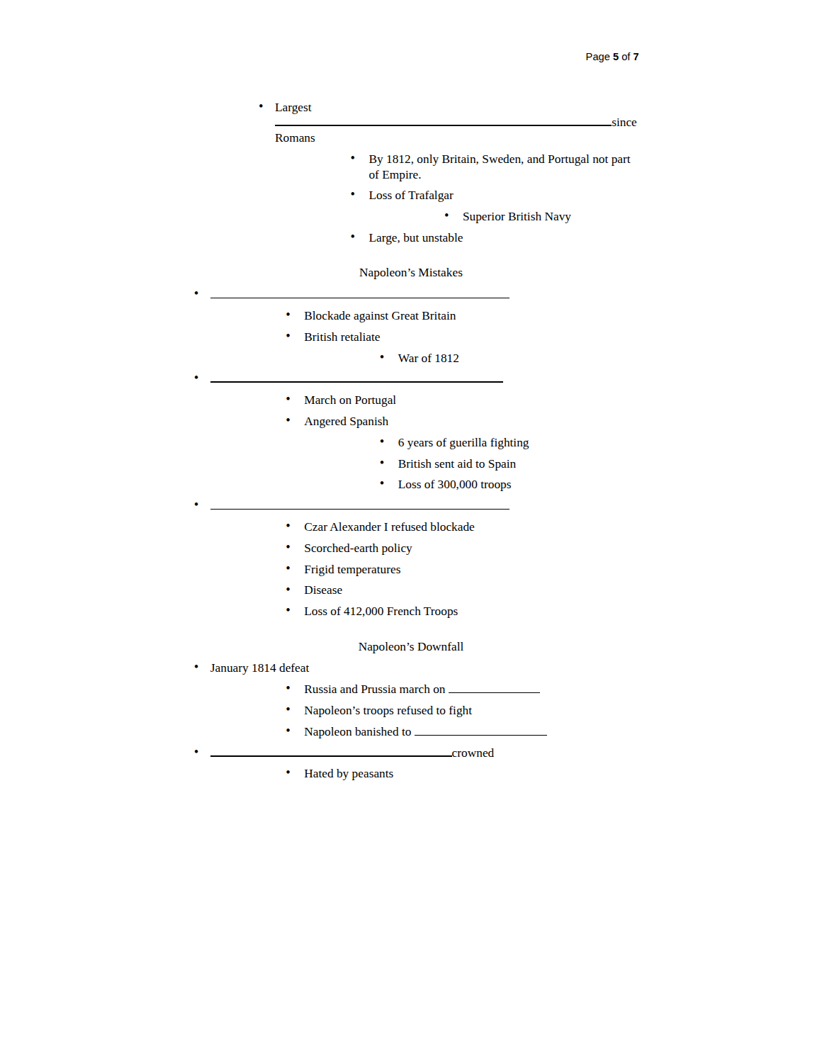Page 5 of 7
Largest since Romans
By 1812, only Britain, Sweden, and Portugal not part of Empire.
Loss of Trafalgar
Superior British Navy
Large, but unstable
Napoleon’s Mistakes
Blockade against Great Britain
British retaliate
War of 1812
March on Portugal
Angered Spanish
6 years of guerilla fighting
British sent aid to Spain
Loss of 300,000 troops
Czar Alexander I refused blockade
Scorched-earth policy
Frigid temperatures
Disease
Loss of 412,000 French Troops
Napoleon’s Downfall
January 1814 defeat
Russia and Prussia march on
Napoleon’s troops refused to fight
Napoleon banished to
crowned
Hated by peasants